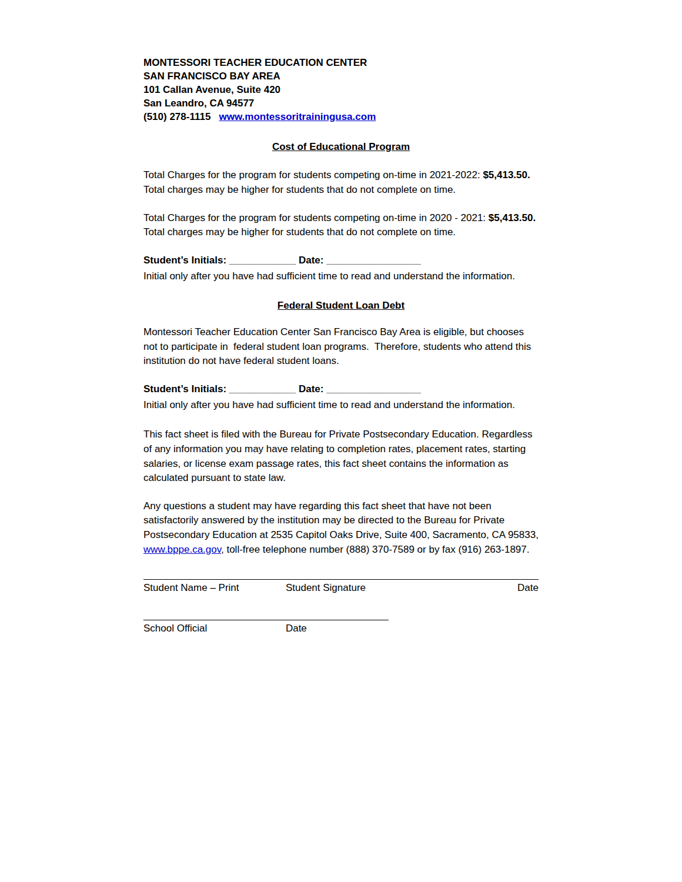MONTESSORI TEACHER EDUCATION CENTER
SAN FRANCISCO BAY AREA
101 Callan Avenue, Suite 420
San Leandro, CA 94577
(510) 278-1115 www.montessoritrainingusa.com
Cost of Educational Program
Total Charges for the program for students competing on-time in 2021-2022: $5,413.50. Total charges may be higher for students that do not complete on time.
Total Charges for the program for students competing on-time in 2020 - 2021: $5,413.50. Total charges may be higher for students that do not complete on time.
Student’s Initials: ____________ Date: _________________
Initial only after you have had sufficient time to read and understand the information.
Federal Student Loan Debt
Montessori Teacher Education Center San Francisco Bay Area is eligible, but chooses not to participate in federal student loan programs. Therefore, students who attend this institution do not have federal student loans.
Student’s Initials: ____________ Date: _________________
Initial only after you have had sufficient time to read and understand the information.
This fact sheet is filed with the Bureau for Private Postsecondary Education. Regardless of any information you may have relating to completion rates, placement rates, starting salaries, or license exam passage rates, this fact sheet contains the information as calculated pursuant to state law.
Any questions a student may have regarding this fact sheet that have not been satisfactorily answered by the institution may be directed to the Bureau for Private Postsecondary Education at 2535 Capitol Oaks Drive, Suite 400, Sacramento, CA 95833, www.bppe.ca.gov, toll-free telephone number (888) 370-7589 or by fax (916) 263-1897.
Student Name – Print Student Signature Date
School Official Date